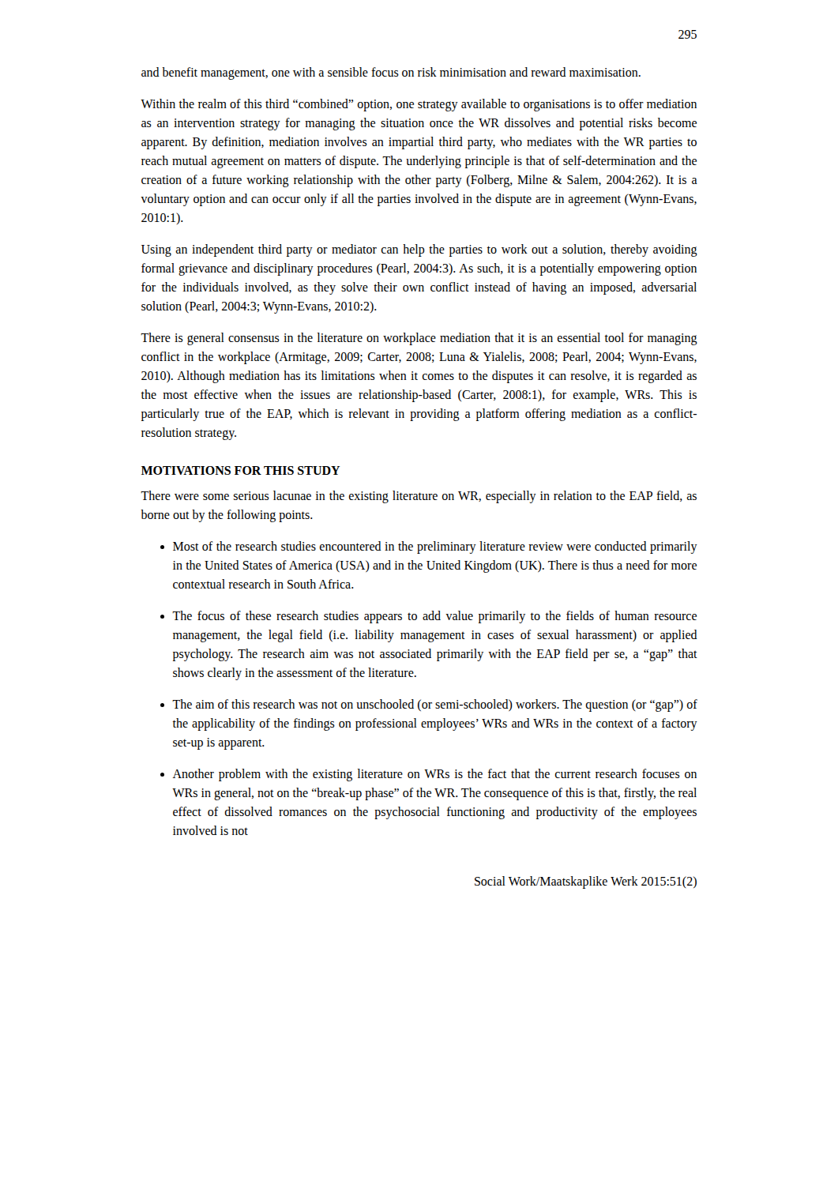295
and benefit management, one with a sensible focus on risk minimisation and reward maximisation.
Within the realm of this third “combined” option, one strategy available to organisations is to offer mediation as an intervention strategy for managing the situation once the WR dissolves and potential risks become apparent. By definition, mediation involves an impartial third party, who mediates with the WR parties to reach mutual agreement on matters of dispute. The underlying principle is that of self-determination and the creation of a future working relationship with the other party (Folberg, Milne & Salem, 2004:262). It is a voluntary option and can occur only if all the parties involved in the dispute are in agreement (Wynn-Evans, 2010:1).
Using an independent third party or mediator can help the parties to work out a solution, thereby avoiding formal grievance and disciplinary procedures (Pearl, 2004:3). As such, it is a potentially empowering option for the individuals involved, as they solve their own conflict instead of having an imposed, adversarial solution (Pearl, 2004:3; Wynn-Evans, 2010:2).
There is general consensus in the literature on workplace mediation that it is an essential tool for managing conflict in the workplace (Armitage, 2009; Carter, 2008; Luna & Yialelis, 2008; Pearl, 2004; Wynn-Evans, 2010). Although mediation has its limitations when it comes to the disputes it can resolve, it is regarded as the most effective when the issues are relationship-based (Carter, 2008:1), for example, WRs. This is particularly true of the EAP, which is relevant in providing a platform offering mediation as a conflict-resolution strategy.
Motivations for this study
There were some serious lacunae in the existing literature on WR, especially in relation to the EAP field, as borne out by the following points.
Most of the research studies encountered in the preliminary literature review were conducted primarily in the United States of America (USA) and in the United Kingdom (UK). There is thus a need for more contextual research in South Africa.
The focus of these research studies appears to add value primarily to the fields of human resource management, the legal field (i.e. liability management in cases of sexual harassment) or applied psychology. The research aim was not associated primarily with the EAP field per se, a “gap” that shows clearly in the assessment of the literature.
The aim of this research was not on unschooled (or semi-schooled) workers. The question (or “gap”) of the applicability of the findings on professional employees’ WRs and WRs in the context of a factory set-up is apparent.
Another problem with the existing literature on WRs is the fact that the current research focuses on WRs in general, not on the “break-up phase” of the WR. The consequence of this is that, firstly, the real effect of dissolved romances on the psychosocial functioning and productivity of the employees involved is not
Social Work/Maatskaplike Werk 2015:51(2)